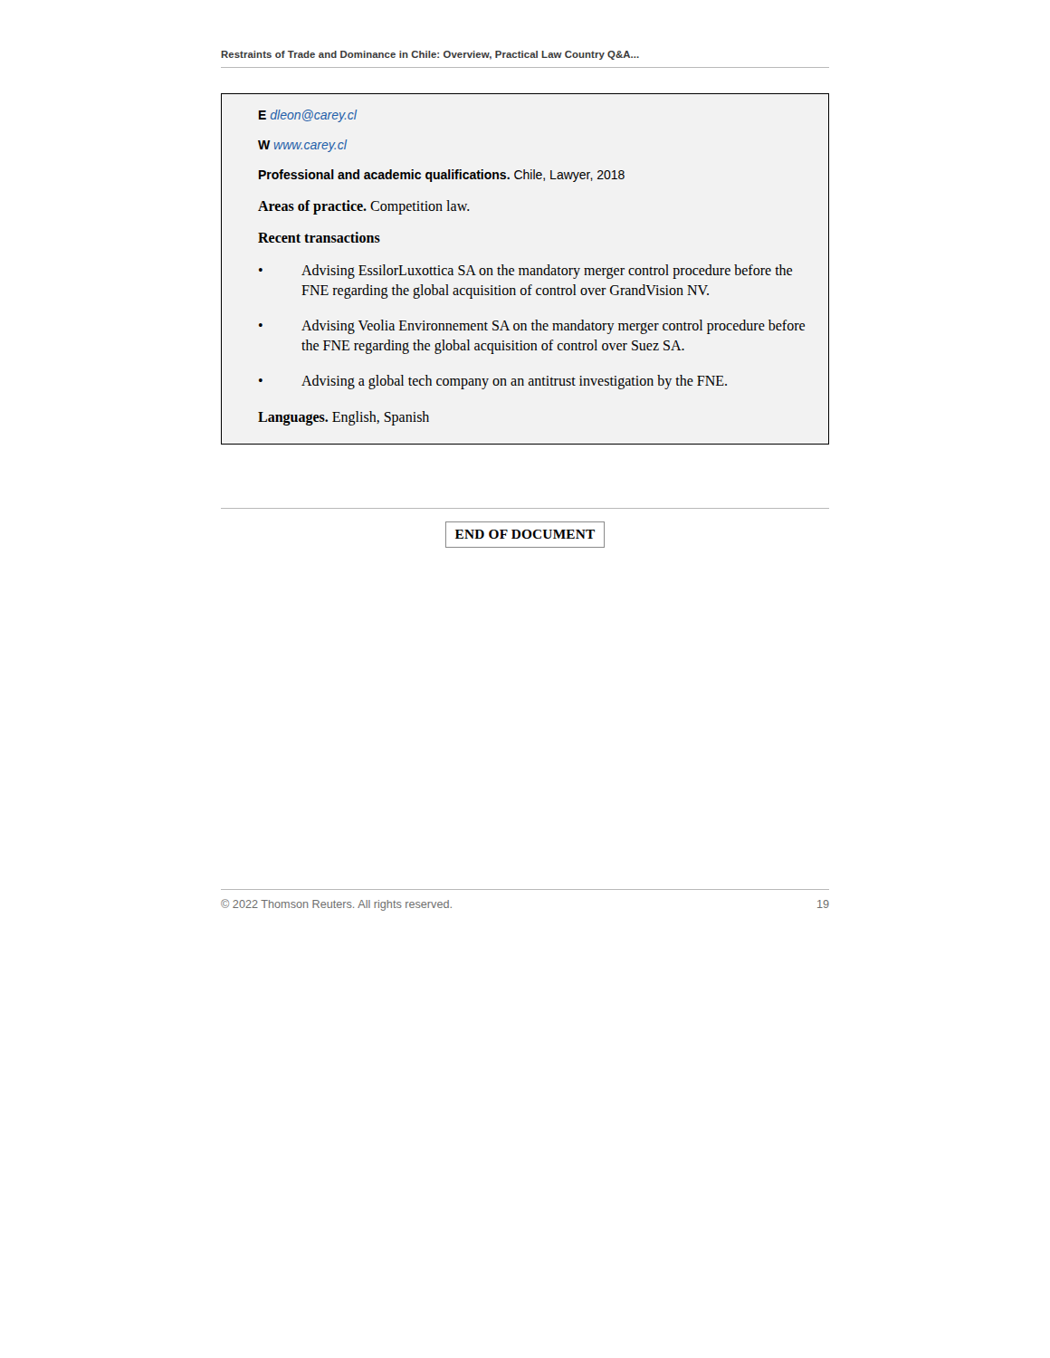Restraints of Trade and Dominance in Chile: Overview, Practical Law Country Q&A...
E dleon@carey.cl
W www.carey.cl
Professional and academic qualifications. Chile, Lawyer, 2018
Areas of practice. Competition law.
Recent transactions
Advising EssilorLuxottica SA on the mandatory merger control procedure before the FNE regarding the global acquisition of control over GrandVision NV.
Advising Veolia Environnement SA on the mandatory merger control procedure before the FNE regarding the global acquisition of control over Suez SA.
Advising a global tech company on an antitrust investigation by the FNE.
Languages. English, Spanish
END OF DOCUMENT
© 2022 Thomson Reuters. All rights reserved.
19